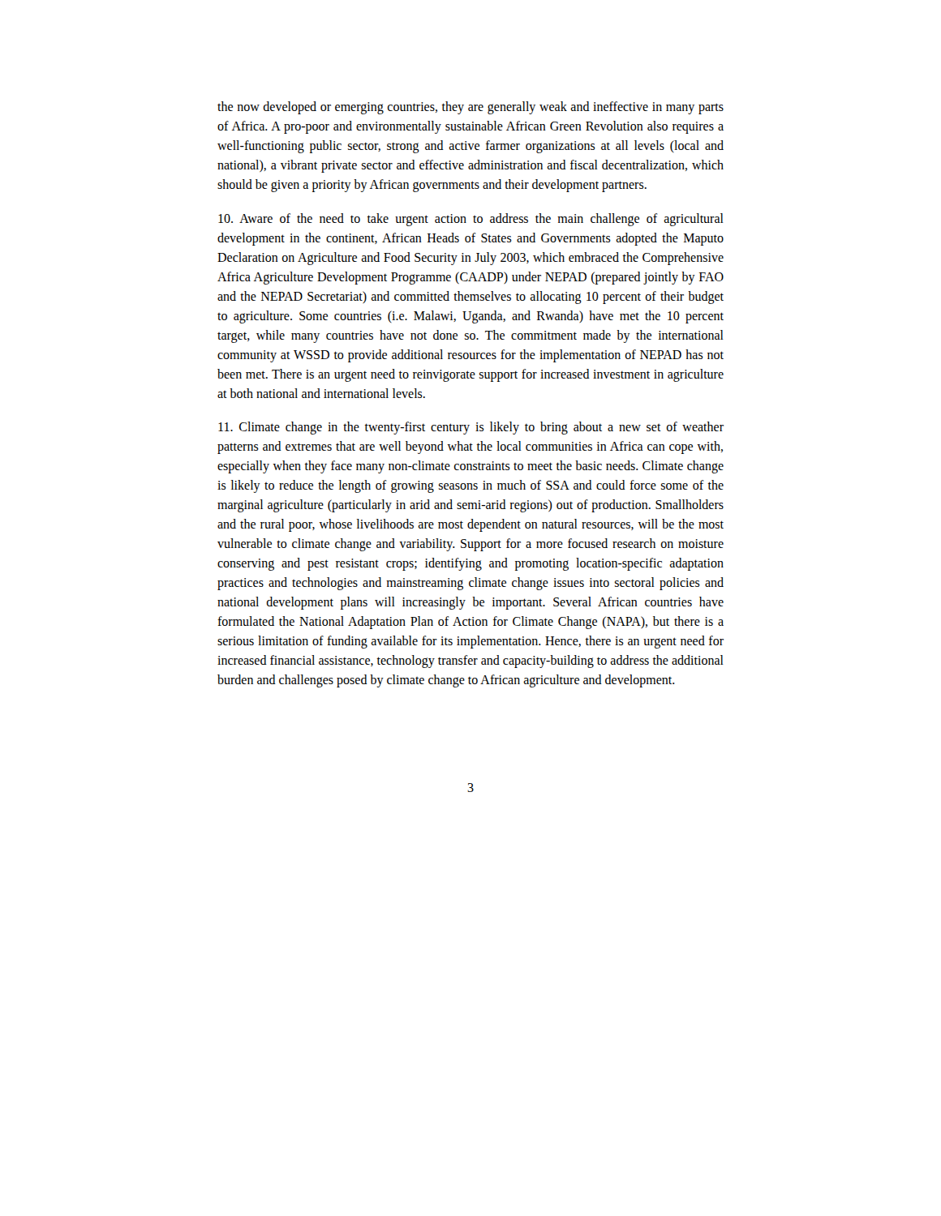the now developed or emerging countries, they are generally weak and ineffective in many parts of Africa. A pro-poor and environmentally sustainable African Green Revolution also requires a well-functioning public sector, strong and active farmer organizations at all levels (local and national), a vibrant private sector and effective administration and fiscal decentralization, which should be given a priority by African governments and their development partners.
10. Aware of the need to take urgent action to address the main challenge of agricultural development in the continent, African Heads of States and Governments adopted the Maputo Declaration on Agriculture and Food Security in July 2003, which embraced the Comprehensive Africa Agriculture Development Programme (CAADP) under NEPAD (prepared jointly by FAO and the NEPAD Secretariat) and committed themselves to allocating 10 percent of their budget to agriculture. Some countries (i.e. Malawi, Uganda, and Rwanda) have met the 10 percent target, while many countries have not done so. The commitment made by the international community at WSSD to provide additional resources for the implementation of NEPAD has not been met. There is an urgent need to reinvigorate support for increased investment in agriculture at both national and international levels.
11. Climate change in the twenty-first century is likely to bring about a new set of weather patterns and extremes that are well beyond what the local communities in Africa can cope with, especially when they face many non-climate constraints to meet the basic needs. Climate change is likely to reduce the length of growing seasons in much of SSA and could force some of the marginal agriculture (particularly in arid and semi-arid regions) out of production. Smallholders and the rural poor, whose livelihoods are most dependent on natural resources, will be the most vulnerable to climate change and variability. Support for a more focused research on moisture conserving and pest resistant crops; identifying and promoting location-specific adaptation practices and technologies and mainstreaming climate change issues into sectoral policies and national development plans will increasingly be important. Several African countries have formulated the National Adaptation Plan of Action for Climate Change (NAPA), but there is a serious limitation of funding available for its implementation. Hence, there is an urgent need for increased financial assistance, technology transfer and capacity-building to address the additional burden and challenges posed by climate change to African agriculture and development.
3